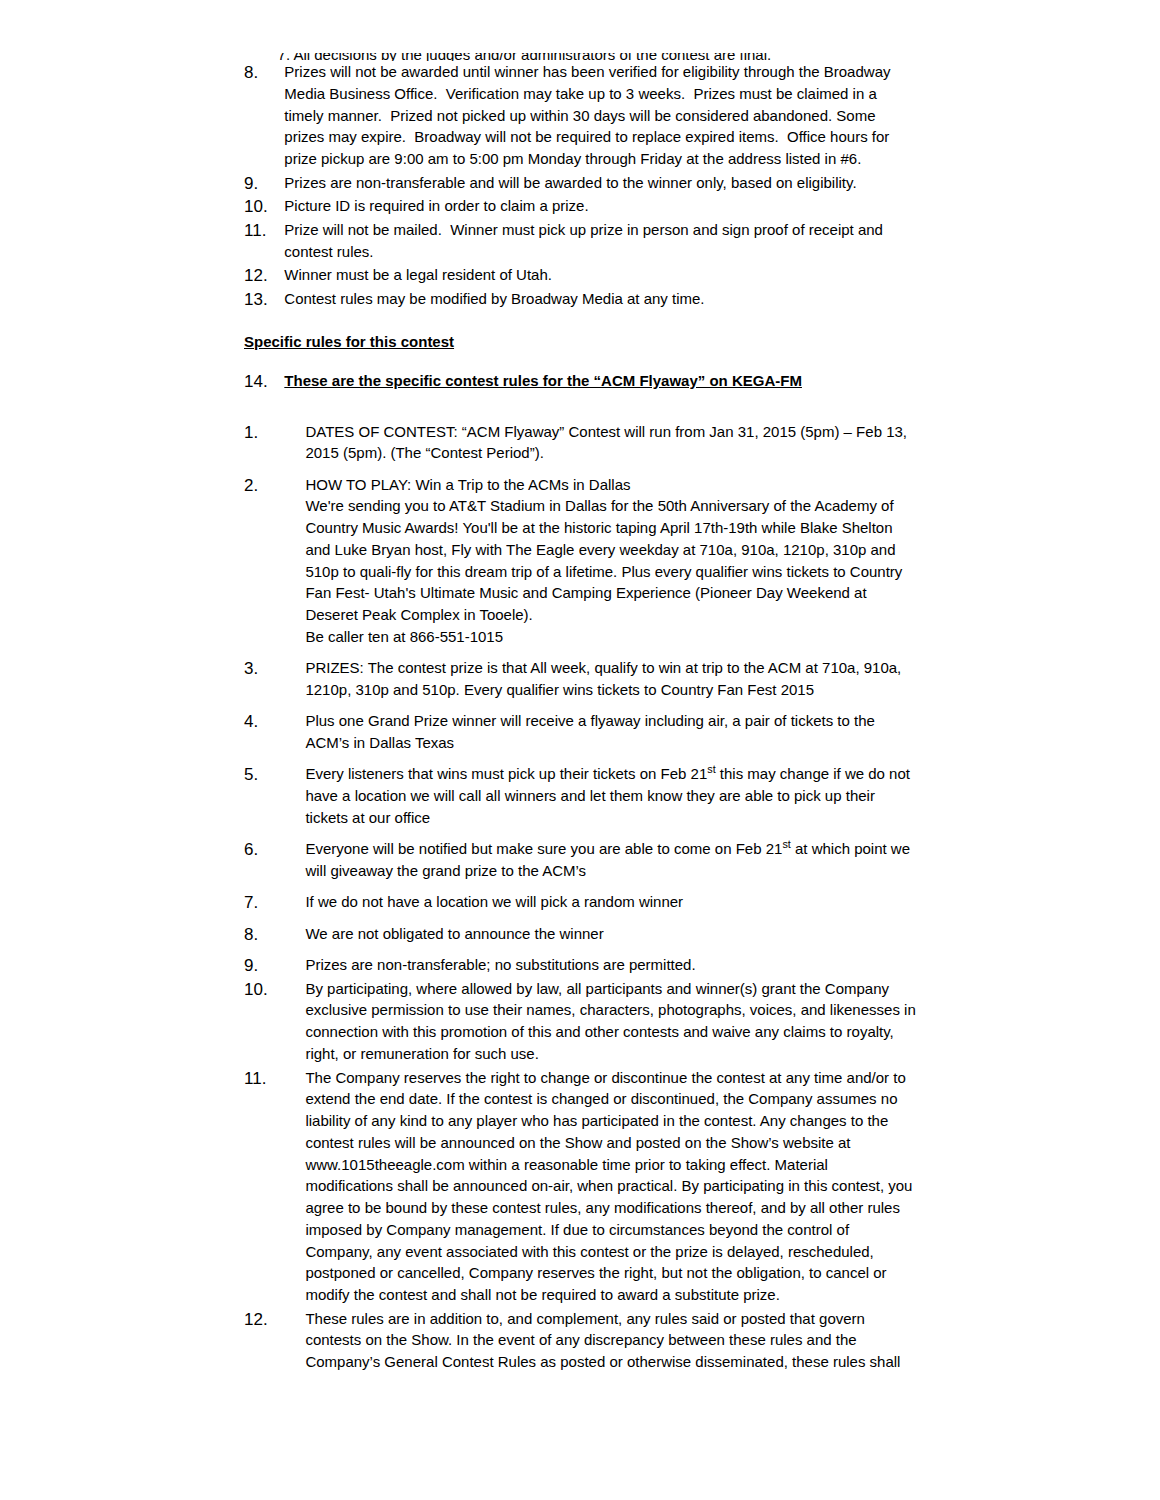7. All decisions by the judges and/or administrators of the contest are final.
8.
Prizes will not be awarded until winner has been verified for eligibility through the Broadway Media Business Office. Verification may take up to 3 weeks. Prizes must be claimed in a timely manner. Prized not picked up within 30 days will be considered abandoned. Some prizes may expire. Broadway will not be required to replace expired items. Office hours for prize pickup are 9:00 am to 5:00 pm Monday through Friday at the address listed in #6.
9.
Prizes are non-transferable and will be awarded to the winner only, based on eligibility.
10.
Picture ID is required in order to claim a prize.
11.
Prize will not be mailed. Winner must pick up prize in person and sign proof of receipt and contest rules.
12.
Winner must be a legal resident of Utah.
13.
Contest rules may be modified by Broadway Media at any time.
Specific rules for this contest
14.
These are the specific contest rules for the “ACM Flyaway” on KEGA-FM
1.
DATES OF CONTEST: “ACM Flyaway” Contest will run from Jan 31, 2015 (5pm) – Feb 13, 2015 (5pm). (The “Contest Period”).
2.
HOW TO PLAY: Win a Trip to the ACMs in Dallas
We're sending you to AT&T Stadium in Dallas for the 50th Anniversary of the Academy of Country Music Awards! You'll be at the historic taping April 17th-19th while Blake Shelton and Luke Bryan host, Fly with The Eagle every weekday at 710a, 910a, 1210p, 310p and 510p to quali-fly for this dream trip of a lifetime. Plus every qualifier wins tickets to Country Fan Fest- Utah's Ultimate Music and Camping Experience (Pioneer Day Weekend at Deseret Peak Complex in Tooele).
Be caller ten at 866-551-1015
3.
PRIZES: The contest prize is that All week, qualify to win at trip to the ACM at 710a, 910a, 1210p, 310p and 510p. Every qualifier wins tickets to Country Fan Fest 2015
4.
Plus one Grand Prize winner will receive a flyaway including air, a pair of tickets to the ACM’s in Dallas Texas
5.
Every listeners that wins must pick up their tickets on Feb 21st this may change if we do not have a location we will call all winners and let them know they are able to pick up their tickets at our office
6.
Everyone will be notified but make sure you are able to come on Feb 21st at which point we will giveaway the grand prize to the ACM’s
7.
If we do not have a location we will pick a random winner
8.
We are not obligated to announce the winner
9.
Prizes are non-transferable; no substitutions are permitted.
10.
By participating, where allowed by law, all participants and winner(s) grant the Company exclusive permission to use their names, characters, photographs, voices, and likenesses in connection with this promotion of this and other contests and waive any claims to royalty, right, or remuneration for such use.
11.
The Company reserves the right to change or discontinue the contest at any time and/or to extend the end date. If the contest is changed or discontinued, the Company assumes no liability of any kind to any player who has participated in the contest. Any changes to the contest rules will be announced on the Show and posted on the Show’s website at www.1015theeagle.com within a reasonable time prior to taking effect. Material modifications shall be announced on-air, when practical. By participating in this contest, you agree to be bound by these contest rules, any modifications thereof, and by all other rules imposed by Company management. If due to circumstances beyond the control of Company, any event associated with this contest or the prize is delayed, rescheduled, postponed or cancelled, Company reserves the right, but not the obligation, to cancel or modify the contest and shall not be required to award a substitute prize.
12.
These rules are in addition to, and complement, any rules said or posted that govern contests on the Show. In the event of any discrepancy between these rules and the Company’s General Contest Rules as posted or otherwise disseminated, these rules shall